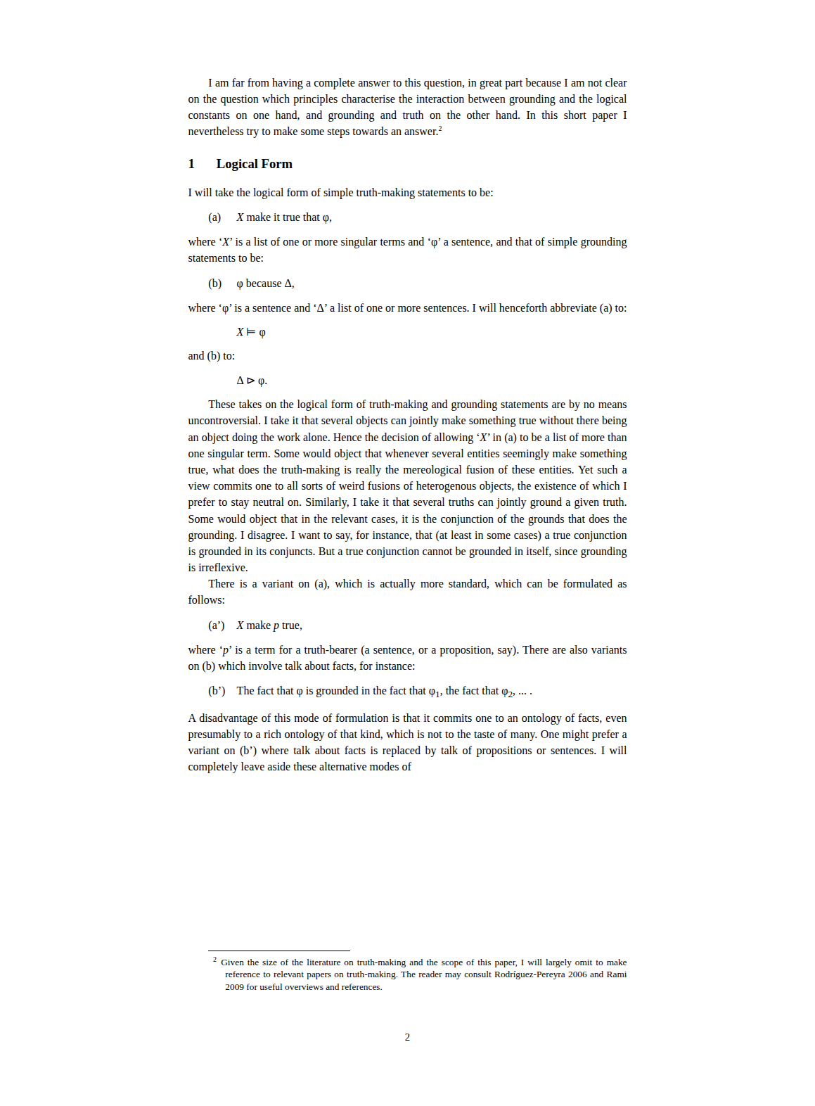I am far from having a complete answer to this question, in great part because I am not clear on the question which principles characterise the interaction between grounding and the logical constants on one hand, and grounding and truth on the other hand. In this short paper I nevertheless try to make some steps towards an answer.2
1 Logical Form
I will take the logical form of simple truth-making statements to be:
(a) X make it true that φ,
where ‘X’ is a list of one or more singular terms and ‘φ’ a sentence, and that of simple grounding statements to be:
(b) φ because Δ,
where ‘φ’ is a sentence and ‘Δ’ a list of one or more sentences. I will henceforth abbreviate (a) to:
X ⊨ φ
and (b) to:
Δ ⊳ φ.
These takes on the logical form of truth-making and grounding statements are by no means uncontroversial. I take it that several objects can jointly make something true without there being an object doing the work alone. Hence the decision of allowing ‘X’ in (a) to be a list of more than one singular term. Some would object that whenever several entities seemingly make something true, what does the truth-making is really the mereological fusion of these entities. Yet such a view commits one to all sorts of weird fusions of heterogenous objects, the existence of which I prefer to stay neutral on. Similarly, I take it that several truths can jointly ground a given truth. Some would object that in the relevant cases, it is the conjunction of the grounds that does the grounding. I disagree. I want to say, for instance, that (at least in some cases) a true conjunction is grounded in its conjuncts. But a true conjunction cannot be grounded in itself, since grounding is irreflexive.
There is a variant on (a), which is actually more standard, which can be formulated as follows:
(a’) X make p true,
where ‘p’ is a term for a truth-bearer (a sentence, or a proposition, say). There are also variants on (b) which involve talk about facts, for instance:
(b’) The fact that φ is grounded in the fact that φ1, the fact that φ2, ... .
A disadvantage of this mode of formulation is that it commits one to an ontology of facts, even presumably to a rich ontology of that kind, which is not to the taste of many. One might prefer a variant on (b’) where talk about facts is replaced by talk of propositions or sentences. I will completely leave aside these alternative modes of
2 Given the size of the literature on truth-making and the scope of this paper, I will largely omit to make reference to relevant papers on truth-making. The reader may consult Rodríguez-Pereyra 2006 and Rami 2009 for useful overviews and references.
2